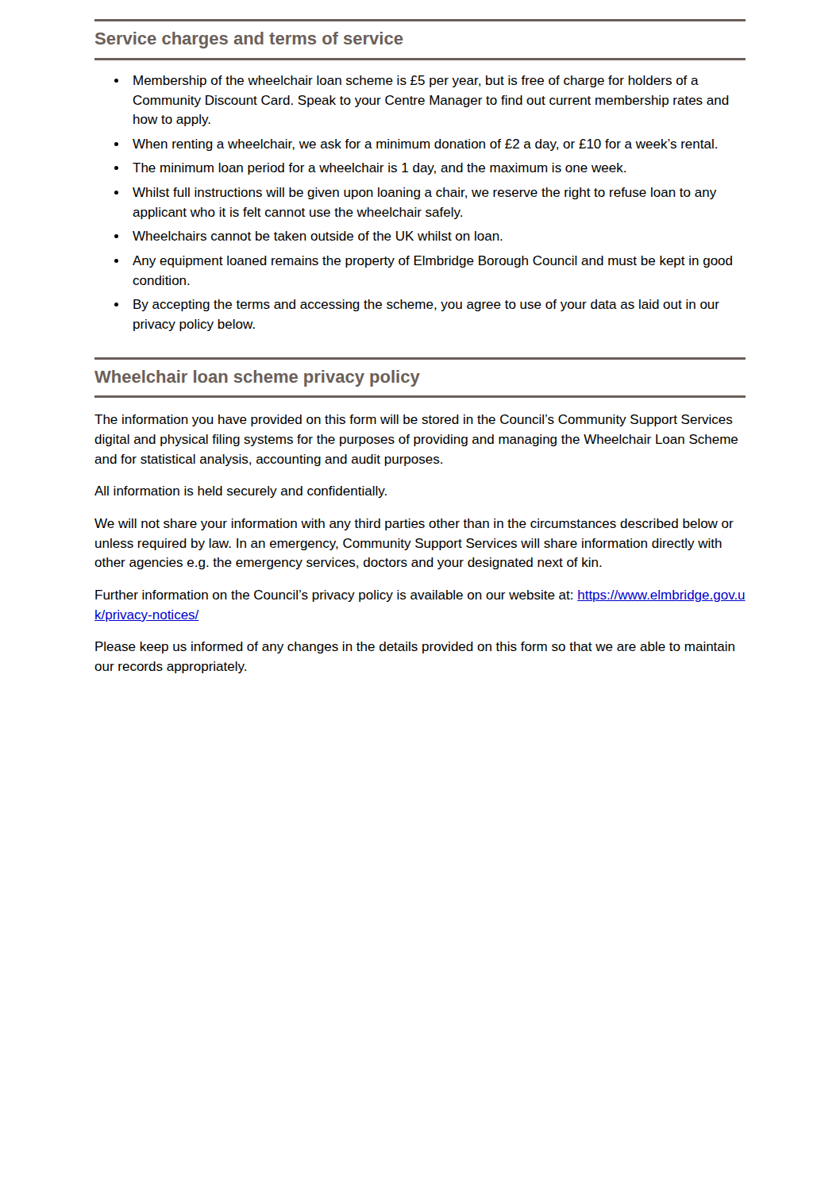Service charges and terms of service
Membership of the wheelchair loan scheme is £5 per year, but is free of charge for holders of a Community Discount Card. Speak to your Centre Manager to find out current membership rates and how to apply.
When renting a wheelchair, we ask for a minimum donation of £2 a day, or £10 for a week’s rental.
The minimum loan period for a wheelchair is 1 day, and the maximum is one week.
Whilst full instructions will be given upon loaning a chair, we reserve the right to refuse loan to any applicant who it is felt cannot use the wheelchair safely.
Wheelchairs cannot be taken outside of the UK whilst on loan.
Any equipment loaned remains the property of Elmbridge Borough Council and must be kept in good condition.
By accepting the terms and accessing the scheme, you agree to use of your data as laid out in our privacy policy below.
Wheelchair loan scheme privacy policy
The information you have provided on this form will be stored in the Council’s Community Support Services digital and physical filing systems for the purposes of providing and managing the Wheelchair Loan Scheme and for statistical analysis, accounting and audit purposes.
All information is held securely and confidentially.
We will not share your information with any third parties other than in the circumstances described below or unless required by law. In an emergency, Community Support Services will share information directly with other agencies e.g. the emergency services, doctors and your designated next of kin.
Further information on the Council’s privacy policy is available on our website at: https://www.elmbridge.gov.uk/privacy-notices/
Please keep us informed of any changes in the details provided on this form so that we are able to maintain our records appropriately.